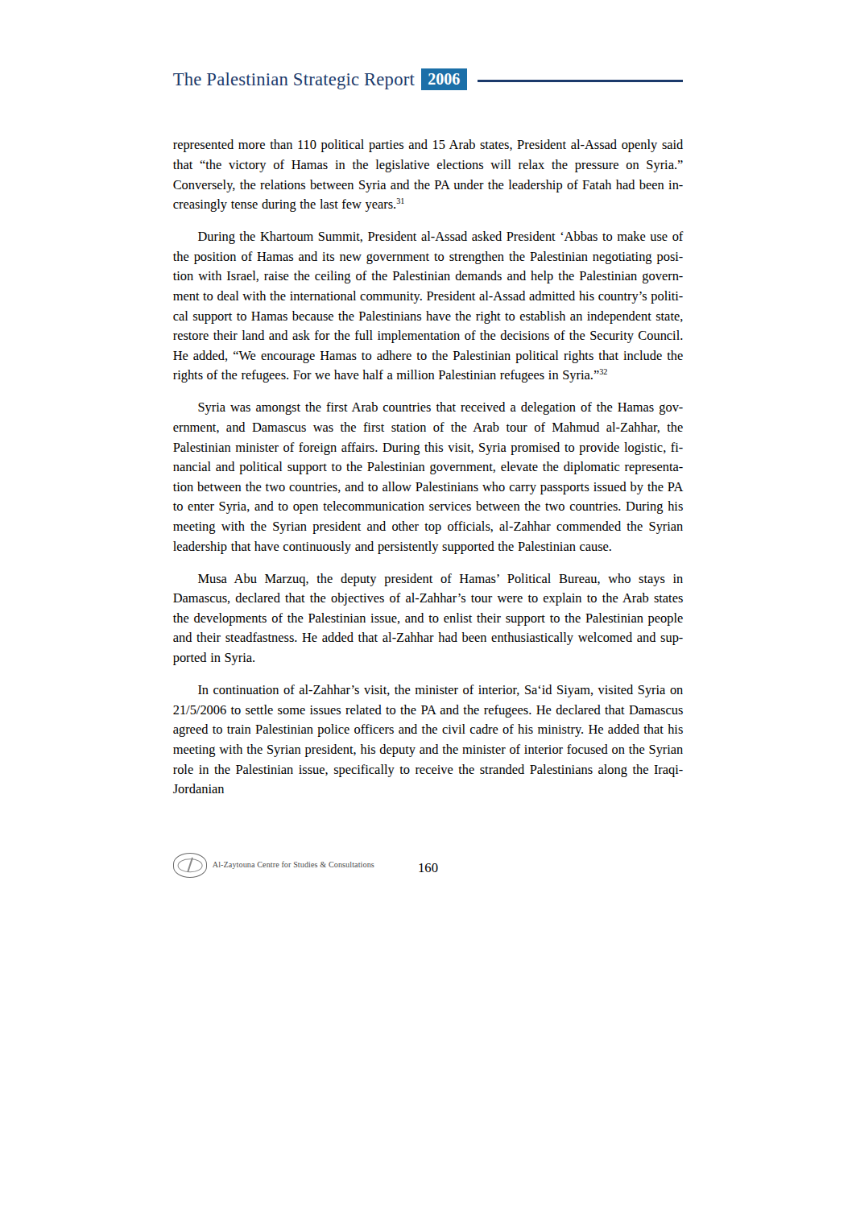The Palestinian Strategic Report 2006
represented more than 110 political parties and 15 Arab states, President al-Assad openly said that “the victory of Hamas in the legislative elections will relax the pressure on Syria.” Conversely, the relations between Syria and the PA under the leadership of Fatah had been increasingly tense during the last few years.31
During the Khartoum Summit, President al-Assad asked President ‘Abbas to make use of the position of Hamas and its new government to strengthen the Palestinian negotiating position with Israel, raise the ceiling of the Palestinian demands and help the Palestinian government to deal with the international community. President al-Assad admitted his country’s political support to Hamas because the Palestinians have the right to establish an independent state, restore their land and ask for the full implementation of the decisions of the Security Council. He added, “We encourage Hamas to adhere to the Palestinian political rights that include the rights of the refugees. For we have half a million Palestinian refugees in Syria.”32
Syria was amongst the first Arab countries that received a delegation of the Hamas government, and Damascus was the first station of the Arab tour of Mahmud al-Zahhar, the Palestinian minister of foreign affairs. During this visit, Syria promised to provide logistic, financial and political support to the Palestinian government, elevate the diplomatic representation between the two countries, and to allow Palestinians who carry passports issued by the PA to enter Syria, and to open telecommunication services between the two countries. During his meeting with the Syrian president and other top officials, al-Zahhar commended the Syrian leadership that have continuously and persistently supported the Palestinian cause.
Musa Abu Marzuq, the deputy president of Hamas’ Political Bureau, who stays in Damascus, declared that the objectives of al-Zahhar’s tour were to explain to the Arab states the developments of the Palestinian issue, and to enlist their support to the Palestinian people and their steadfastness. He added that al-Zahhar had been enthusiastically welcomed and supported in Syria.
In continuation of al-Zahhar’s visit, the minister of interior, Sa‘id Siyam, visited Syria on 21/5/2006 to settle some issues related to the PA and the refugees. He declared that Damascus agreed to train Palestinian police officers and the civil cadre of his ministry. He added that his meeting with the Syrian president, his deputy and the minister of interior focused on the Syrian role in the Palestinian issue, specifically to receive the stranded Palestinians along the Iraqi-Jordanian
Al-Zaytouna Centre for Studies & Consultations
160